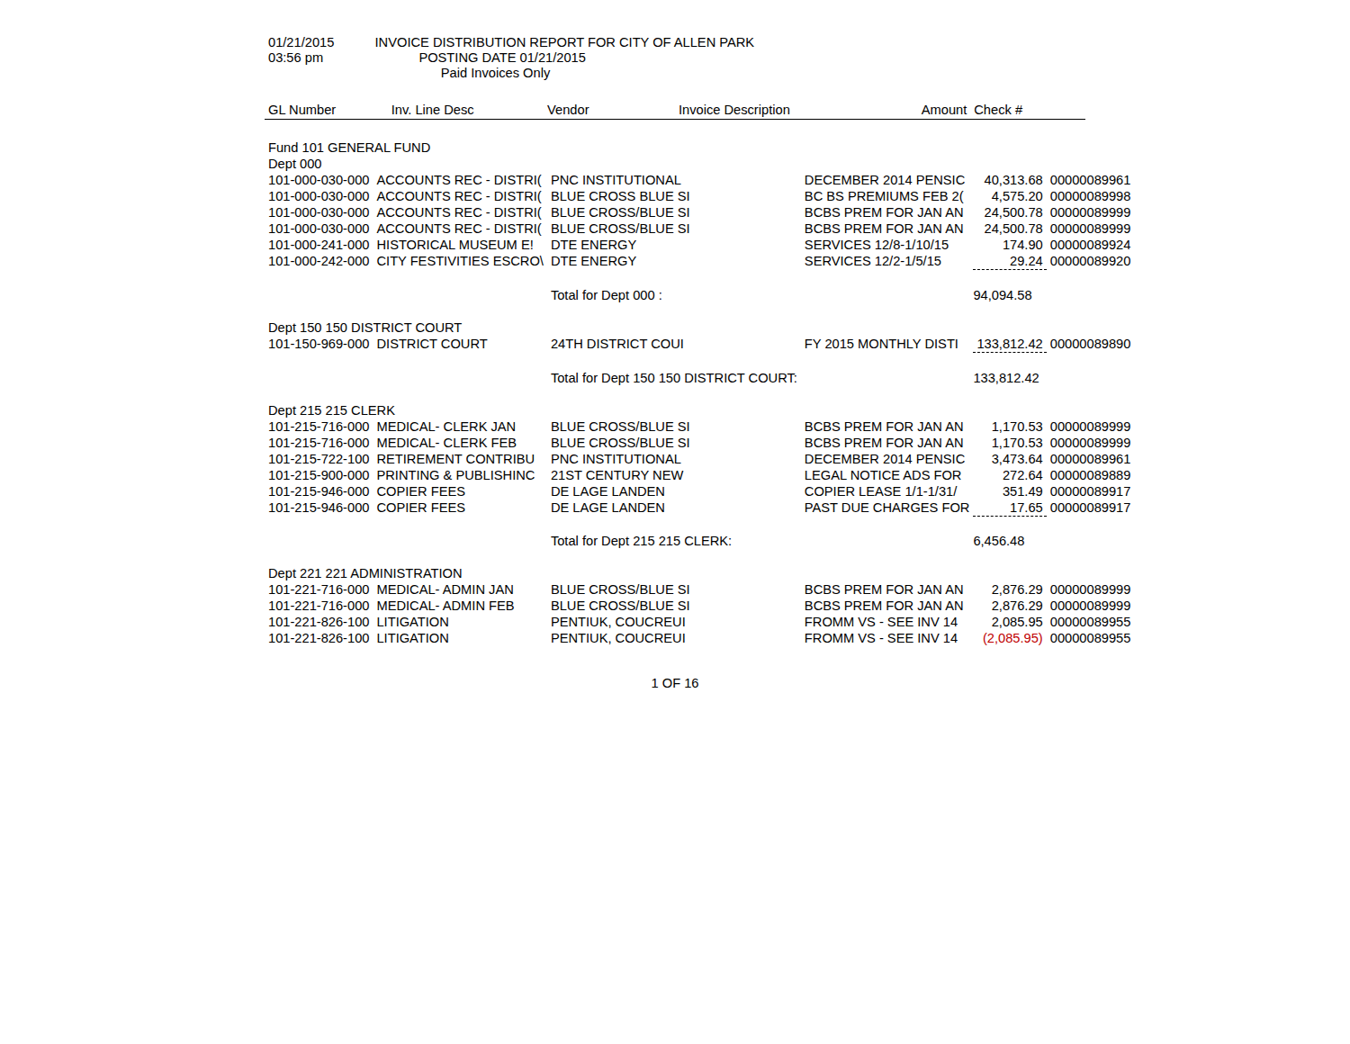| 01/21/2015 | INVOICE DISTRIBUTION REPORT FOR CITY OF ALLEN PARK |
| 03:56 pm | POSTING DATE 01/21/2015 |
| | Paid Invoices Only |
| GL Number | Inv. Line Desc | Vendor | Invoice Description | Amount | Check # |
| Fund 101 GENERAL FUND |
| Dept 000 |
| 101-000-030-000 | ACCOUNTS REC - DISTRI( | PNC INSTITUTIONAL | DECEMBER 2014 PENSIC | 40,313.68 | 00000089961 |
| 101-000-030-000 | ACCOUNTS REC - DISTRI( | BLUE CROSS BLUE SI | BC BS PREMIUMS FEB 2( | 4,575.20 | 00000089998 |
| 101-000-030-000 | ACCOUNTS REC - DISTRI( | BLUE CROSS/BLUE SI | BCBS PREM FOR JAN AN | 24,500.78 | 00000089999 |
| 101-000-030-000 | ACCOUNTS REC - DISTRI( | BLUE CROSS/BLUE SI | BCBS PREM FOR JAN AN | 24,500.78 | 00000089999 |
| 101-000-241-000 | HISTORICAL MUSEUM E! | DTE ENERGY | SERVICES 12/8-1/10/15 | 174.90 | 00000089924 |
| 101-000-242-000 | CITY FESTIVITIES ESCRO\ | DTE ENERGY | SERVICES 12/2-1/5/15 | 29.24 | 00000089920 |
| | | Total for Dept 000 : | | 94,094.58 | |
| Dept 150 150 DISTRICT COURT |
| 101-150-969-000 | DISTRICT COURT | 24TH DISTRICT COUI | FY 2015 MONTHLY DISTI | 133,812.42 | 00000089890 |
| | | Total for Dept 150 150 DISTRICT COURT: | | 133,812.42 | |
| Dept 215 215 CLERK |
| 101-215-716-000 | MEDICAL- CLERK JAN | BLUE CROSS/BLUE SI | BCBS PREM FOR JAN AN | 1,170.53 | 00000089999 |
| 101-215-716-000 | MEDICAL- CLERK FEB | BLUE CROSS/BLUE SI | BCBS PREM FOR JAN AN | 1,170.53 | 00000089999 |
| 101-215-722-100 | RETIREMENT CONTRIBU | PNC INSTITUTIONAL | DECEMBER 2014 PENSIC | 3,473.64 | 00000089961 |
| 101-215-900-000 | PRINTING & PUBLISHINC | 21ST CENTURY NEW | LEGAL NOTICE ADS FOR | 272.64 | 00000089889 |
| 101-215-946-000 | COPIER FEES | DE LAGE LANDEN | COPIER LEASE 1/1-1/31/ | 351.49 | 00000089917 |
| 101-215-946-000 | COPIER FEES | DE LAGE LANDEN | PAST DUE CHARGES FOR | 17.65 | 00000089917 |
| | | Total for Dept 215 215 CLERK: | | 6,456.48 | |
| Dept 221 221 ADMINISTRATION |
| 101-221-716-000 | MEDICAL- ADMIN JAN | BLUE CROSS/BLUE SI | BCBS PREM FOR JAN AN | 2,876.29 | 00000089999 |
| 101-221-716-000 | MEDICAL- ADMIN FEB | BLUE CROSS/BLUE SI | BCBS PREM FOR JAN AN | 2,876.29 | 00000089999 |
| 101-221-826-100 | LITIGATION | PENTIUK, COUCREUI | FROMM VS - SEE INV 14 | 2,085.95 | 00000089955 |
| 101-221-826-100 | LITIGATION | PENTIUK, COUCREUI | FROMM VS - SEE INV 14 | (2,085.95) | 00000089955 |
1 OF 16